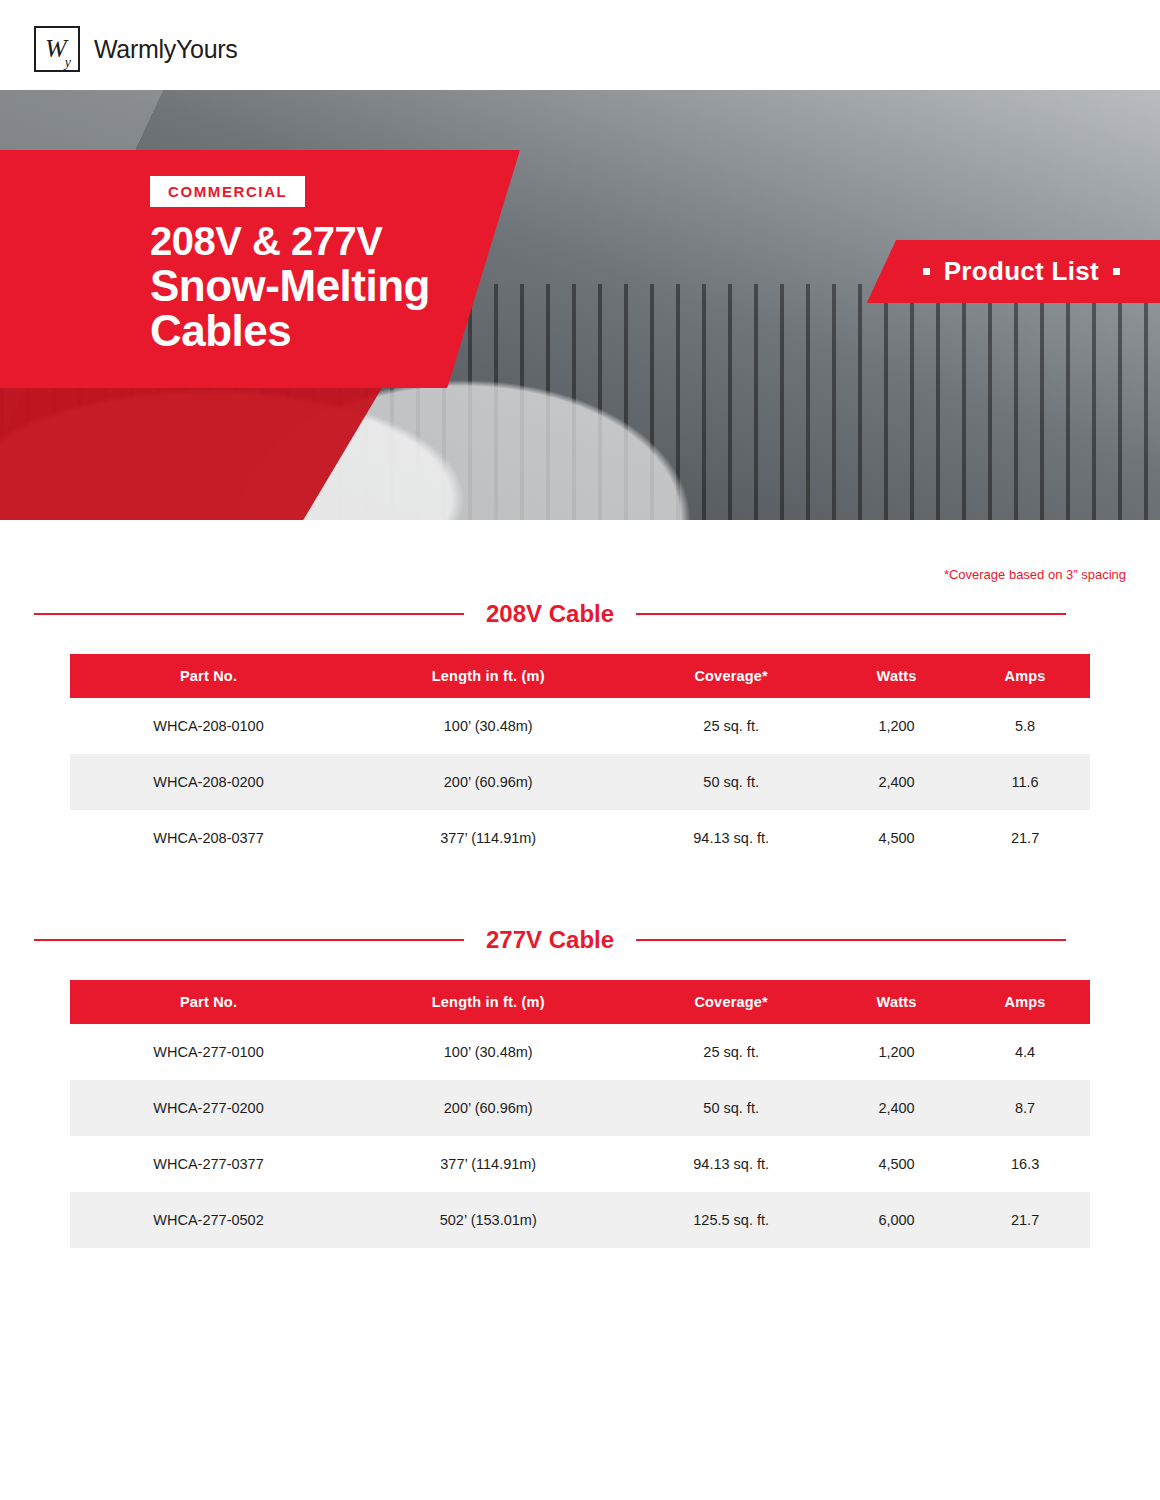Wy
WarmlyYours
COMMERCIAL
208V & 277V Snow-Melting Cables
Product List
*Coverage based on 3” spacing
208V Cable
| Part No. | Length in ft. (m) | Coverage* | Watts | Amps |
| --- | --- | --- | --- | --- |
| WHCA-208-0100 | 100’ (30.48m) | 25 sq. ft. | 1,200 | 5.8 |
| WHCA-208-0200 | 200’ (60.96m) | 50 sq. ft. | 2,400 | 11.6 |
| WHCA-208-0377 | 377’ (114.91m) | 94.13 sq. ft. | 4,500 | 21.7 |
277V Cable
| Part No. | Length in ft. (m) | Coverage* | Watts | Amps |
| --- | --- | --- | --- | --- |
| WHCA-277-0100 | 100’ (30.48m) | 25 sq. ft. | 1,200 | 4.4 |
| WHCA-277-0200 | 200’ (60.96m) | 50 sq. ft. | 2,400 | 8.7 |
| WHCA-277-0377 | 377’ (114.91m) | 94.13 sq. ft. | 4,500 | 16.3 |
| WHCA-277-0502 | 502’ (153.01m) | 125.5 sq. ft. | 6,000 | 21.7 |